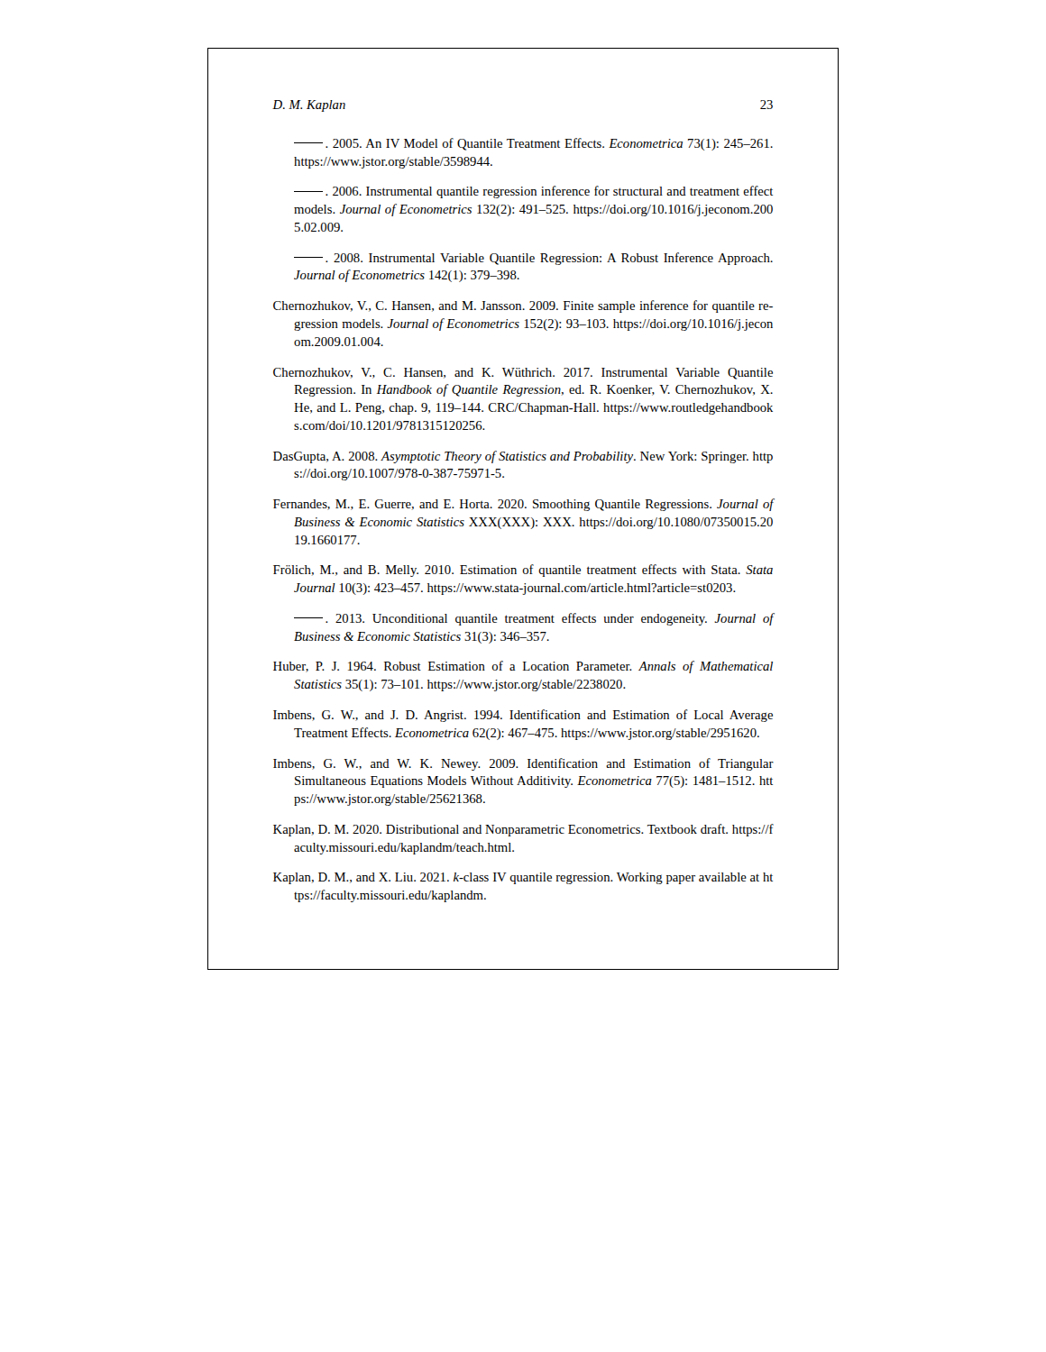D. M. Kaplan 23
. 2005. An IV Model of Quantile Treatment Effects. Econometrica 73(1): 245–261. https://www.jstor.org/stable/3598944.
. 2006. Instrumental quantile regression inference for structural and treatment effect models. Journal of Econometrics 132(2): 491–525. https://doi.org/10.1016/j.jeconom.2005.02.009.
. 2008. Instrumental Variable Quantile Regression: A Robust Inference Approach. Journal of Econometrics 142(1): 379–398.
Chernozhukov, V., C. Hansen, and M. Jansson. 2009. Finite sample inference for quantile regression models. Journal of Econometrics 152(2): 93–103. https://doi.org/10.1016/j.jeconom.2009.01.004.
Chernozhukov, V., C. Hansen, and K. Wüthrich. 2017. Instrumental Variable Quantile Regression. In Handbook of Quantile Regression, ed. R. Koenker, V. Chernozhukov, X. He, and L. Peng, chap. 9, 119–144. CRC/Chapman-Hall. https://www.routledgehandbooks.com/doi/10.1201/9781315120256.
DasGupta, A. 2008. Asymptotic Theory of Statistics and Probability. New York: Springer. https://doi.org/10.1007/978-0-387-75971-5.
Fernandes, M., E. Guerre, and E. Horta. 2020. Smoothing Quantile Regressions. Journal of Business & Economic Statistics XXX(XXX): XXX. https://doi.org/10.1080/07350015.2019.1660177.
Frölich, M., and B. Melly. 2010. Estimation of quantile treatment effects with Stata. Stata Journal 10(3): 423–457. https://www.stata-journal.com/article.html?article=st0203.
. 2013. Unconditional quantile treatment effects under endogeneity. Journal of Business & Economic Statistics 31(3): 346–357.
Huber, P. J. 1964. Robust Estimation of a Location Parameter. Annals of Mathematical Statistics 35(1): 73–101. https://www.jstor.org/stable/2238020.
Imbens, G. W., and J. D. Angrist. 1994. Identification and Estimation of Local Average Treatment Effects. Econometrica 62(2): 467–475. https://www.jstor.org/stable/2951620.
Imbens, G. W., and W. K. Newey. 2009. Identification and Estimation of Triangular Simultaneous Equations Models Without Additivity. Econometrica 77(5): 1481–1512. https://www.jstor.org/stable/25621368.
Kaplan, D. M. 2020. Distributional and Nonparametric Econometrics. Textbook draft. https://faculty.missouri.edu/kaplandm/teach.html.
Kaplan, D. M., and X. Liu. 2021. k-class IV quantile regression. Working paper available at https://faculty.missouri.edu/kaplandm.